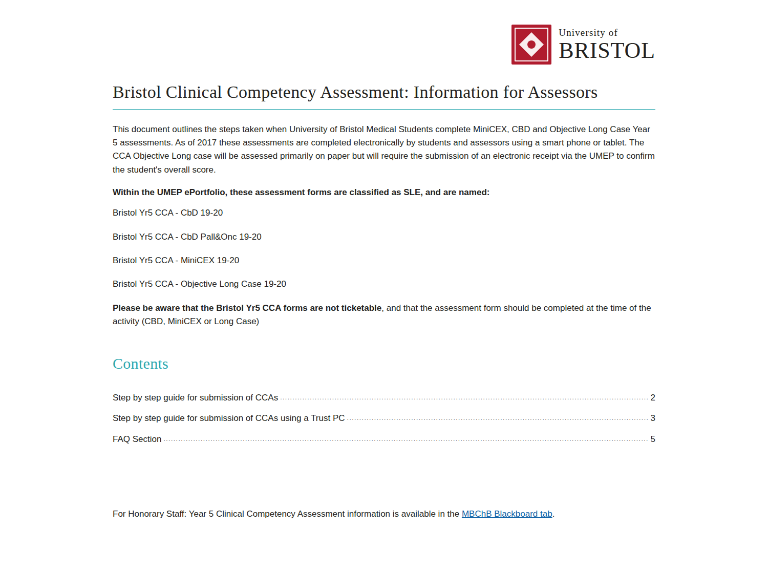University of BRISTOL
Bristol Clinical Competency Assessment: Information for Assessors
This document outlines the steps taken when University of Bristol Medical Students complete MiniCEX, CBD and Objective Long Case Year 5 assessments. As of 2017 these assessments are completed electronically by students and assessors using a smart phone or tablet. The CCA Objective Long case will be assessed primarily on paper but will require the submission of an electronic receipt via the UMEP to confirm the student's overall score.
Within the UMEP ePortfolio, these assessment forms are classified as SLE, and are named:
Bristol Yr5 CCA - CbD 19-20
Bristol Yr5 CCA - CbD Pall&Onc 19-20
Bristol Yr5 CCA - MiniCEX 19-20
Bristol Yr5 CCA - Objective Long Case 19-20
Please be aware that the Bristol Yr5 CCA forms are not ticketable, and that the assessment form should be completed at the time of the activity (CBD, MiniCEX or Long Case)
Contents
Step by step guide for submission of CCAs ................................................................................................................................................................................................... 2
Step by step guide for submission of CCAs using a Trust PC ................................................................................................................................................................... 3
FAQ Section ......................................................................................................................................................................................................................... 5
For Honorary Staff: Year 5 Clinical Competency Assessment information is available in the MBChB Blackboard tab.